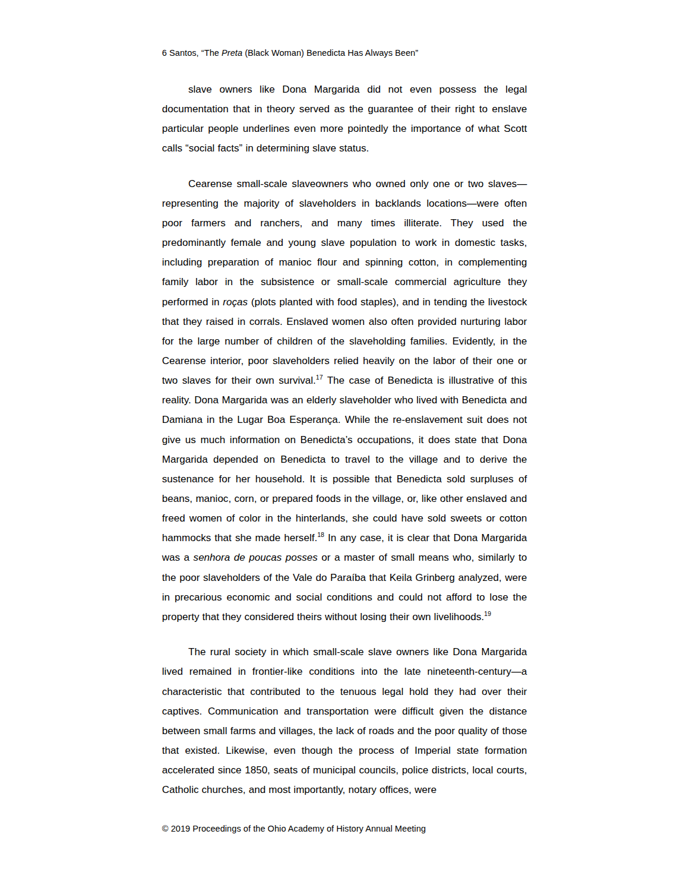6 Santos, “The Preta (Black Woman) Benedicta Has Always Been”
slave owners like Dona Margarida did not even possess the legal documentation that in theory served as the guarantee of their right to enslave particular people underlines even more pointedly the importance of what Scott calls “social facts” in determining slave status.
Cearense small-scale slaveowners who owned only one or two slaves—representing the majority of slaveholders in backlands locations—were often poor farmers and ranchers, and many times illiterate. They used the predominantly female and young slave population to work in domestic tasks, including preparation of manioc flour and spinning cotton, in complementing family labor in the subsistence or small-scale commercial agriculture they performed in roças (plots planted with food staples), and in tending the livestock that they raised in corrals. Enslaved women also often provided nurturing labor for the large number of children of the slaveholding families. Evidently, in the Cearense interior, poor slaveholders relied heavily on the labor of their one or two slaves for their own survival.17 The case of Benedicta is illustrative of this reality. Dona Margarida was an elderly slaveholder who lived with Benedicta and Damiana in the Lugar Boa Esperança. While the re-enslavement suit does not give us much information on Benedicta’s occupations, it does state that Dona Margarida depended on Benedicta to travel to the village and to derive the sustenance for her household. It is possible that Benedicta sold surpluses of beans, manioc, corn, or prepared foods in the village, or, like other enslaved and freed women of color in the hinterlands, she could have sold sweets or cotton hammocks that she made herself.18 In any case, it is clear that Dona Margarida was a senhora de poucas posses or a master of small means who, similarly to the poor slaveholders of the Vale do Paraíba that Keila Grinberg analyzed, were in precarious economic and social conditions and could not afford to lose the property that they considered theirs without losing their own livelihoods.19
The rural society in which small-scale slave owners like Dona Margarida lived remained in frontier-like conditions into the late nineteenth-century—a characteristic that contributed to the tenuous legal hold they had over their captives. Communication and transportation were difficult given the distance between small farms and villages, the lack of roads and the poor quality of those that existed. Likewise, even though the process of Imperial state formation accelerated since 1850, seats of municipal councils, police districts, local courts, Catholic churches, and most importantly, notary offices, were
© 2019 Proceedings of the Ohio Academy of History Annual Meeting